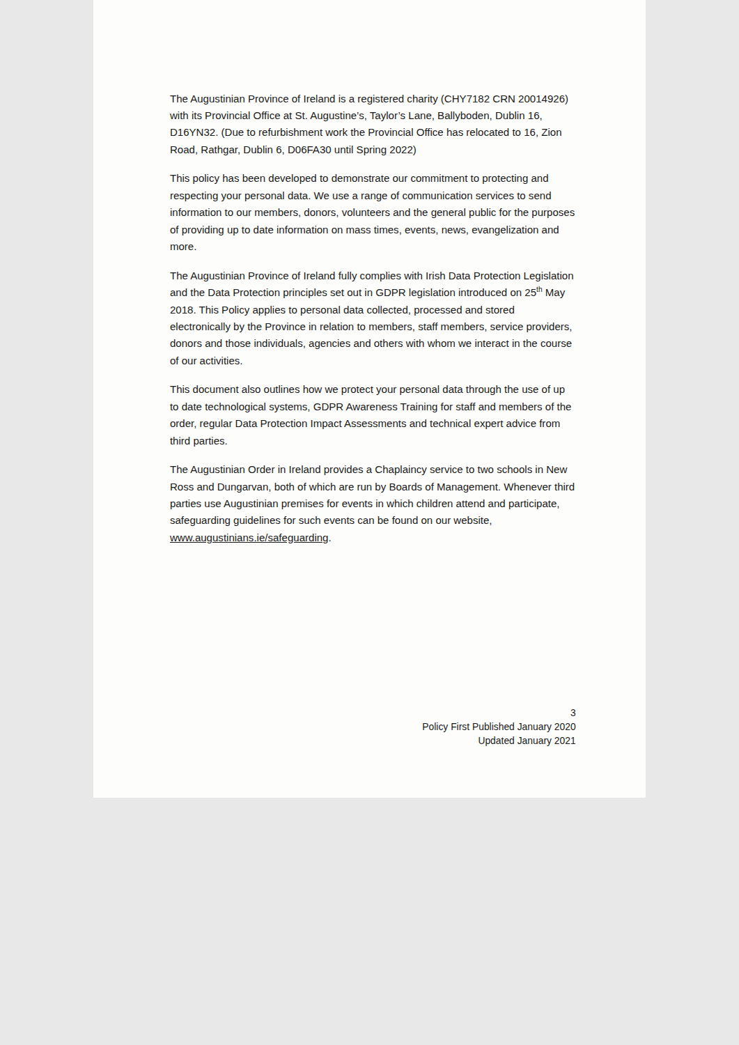The Augustinian Province of Ireland is a registered charity (CHY7182 CRN 20014926) with its Provincial Office at St. Augustine’s, Taylor’s Lane, Ballyboden, Dublin 16, D16YN32. (Due to refurbishment work the Provincial Office has relocated to 16, Zion Road, Rathgar, Dublin 6, D06FA30 until Spring 2022)
This policy has been developed to demonstrate our commitment to protecting and respecting your personal data. We use a range of communication services to send information to our members, donors, volunteers and the general public for the purposes of providing up to date information on mass times, events, news, evangelization and more.
The Augustinian Province of Ireland fully complies with Irish Data Protection Legislation and the Data Protection principles set out in GDPR legislation introduced on 25th May 2018. This Policy applies to personal data collected, processed and stored electronically by the Province in relation to members, staff members, service providers, donors and those individuals, agencies and others with whom we interact in the course of our activities.
This document also outlines how we protect your personal data through the use of up to date technological systems, GDPR Awareness Training for staff and members of the order, regular Data Protection Impact Assessments and technical expert advice from third parties.
The Augustinian Order in Ireland provides a Chaplaincy service to two schools in New Ross and Dungarvan, both of which are run by Boards of Management. Whenever third parties use Augustinian premises for events in which children attend and participate, safeguarding guidelines for such events can be found on our website, www.augustinians.ie/safeguarding.
3 Policy First Published January 2020
Updated January 2021